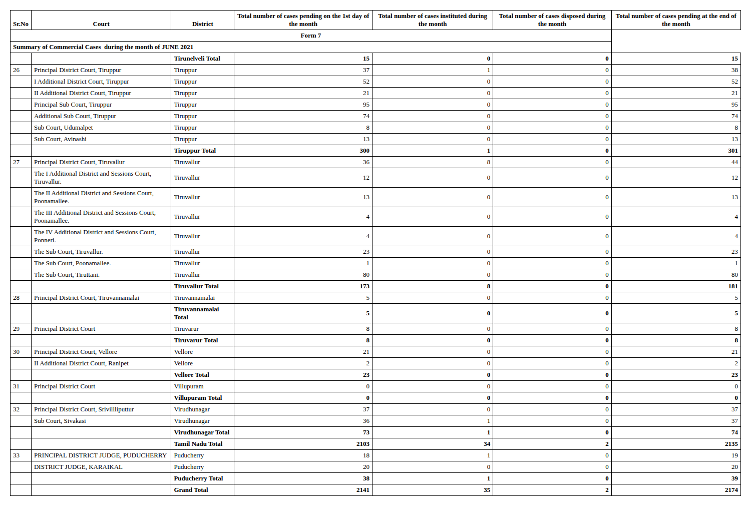| Form 7 |
| Summary of Commercial Cases during the month of JUNE 2021 |
| Sr.No | Court | District | Total number of cases pending on the 1st day of the month | Total number of cases instituted during the month | Total number of cases disposed during the month | Total number of cases pending at the end of the month |
| | | Tirunelveli Total | 15 | 0 | 0 | 15 |
| 26 | Principal District Court, Tiruppur | Tiruppur | 37 | 1 | 0 | 38 |
| | I Additional District Court, Tiruppur | Tiruppur | 52 | 0 | 0 | 52 |
| | II Additional District Court, Tiruppur | Tiruppur | 21 | 0 | 0 | 21 |
| | Principal Sub Court, Tiruppur | Tiruppur | 95 | 0 | 0 | 95 |
| | Additional Sub Court, Tiruppur | Tiruppur | 74 | 0 | 0 | 74 |
| | Sub Court, Udumalpet | Tiruppur | 8 | 0 | 0 | 8 |
| | Sub Court, Avinashi | Tiruppur | 13 | 0 | 0 | 13 |
| | | Tiruppur Total | 300 | 1 | 0 | 301 |
| 27 | Principal District Court, Tiruvallur | Tiruvallur | 36 | 8 | 0 | 44 |
| | The I Additional District and Sessions Court, Tiruvallur. | Tiruvallur | 12 | 0 | 0 | 12 |
| | The II Additional District and Sessions Court, Poonamallee. | Tiruvallur | 13 | 0 | 0 | 13 |
| | The III Additional District and Sessions Court, Poonamallee. | Tiruvallur | 4 | 0 | 0 | 4 |
| | The IV Additional District and Sessions Court, Ponneri. | Tiruvallur | 4 | 0 | 0 | 4 |
| | The Sub Court, Tiruvallur. | Tiruvallur | 23 | 0 | 0 | 23 |
| | The Sub Court, Poonamallee. | Tiruvallur | 1 | 0 | 0 | 1 |
| | The Sub Court, Tiruttani. | Tiruvallur | 80 | 0 | 0 | 80 |
| | | Tiruvallur Total | 173 | 8 | 0 | 181 |
| 28 | Principal District Court, Tiruvannamalai | Tiruvannamalai | 5 | 0 | 0 | 5 |
| | | Tiruvannamalai Total | 5 | 0 | 0 | 5 |
| 29 | Principal District Court | Tiruvarur | 8 | 0 | 0 | 8 |
| | | Tiruvarur Total | 8 | 0 | 0 | 8 |
| 30 | Principal District Court, Vellore | Vellore | 21 | 0 | 0 | 21 |
| | II Additional District Court, Ranipet | Vellore | 2 | 0 | 0 | 2 |
| | | Vellore Total | 23 | 0 | 0 | 23 |
| 31 | Principal District Court | Villupuram | 0 | 0 | 0 | 0 |
| | | Villupuram Total | 0 | 0 | 0 | 0 |
| 32 | Principal District Court, Srivillliputtur | Virudhunagar | 37 | 0 | 0 | 37 |
| | Sub Court, Sivakasi | Virudhunagar | 36 | 1 | 0 | 37 |
| | | Virudhunagar Total | 73 | 1 | 0 | 74 |
| | | Tamil Nadu Total | 2103 | 34 | 2 | 2135 |
| 33 | PRINCIPAL DISTRICT JUDGE, PUDUCHERRY | Puducherry | 18 | 1 | 0 | 19 |
| | DISTRICT JUDGE, KARAIKAL | Puducherry | 20 | 0 | 0 | 20 |
| | | Puducherry Total | 38 | 1 | 0 | 39 |
| | | Grand Total | 2141 | 35 | 2 | 2174 |